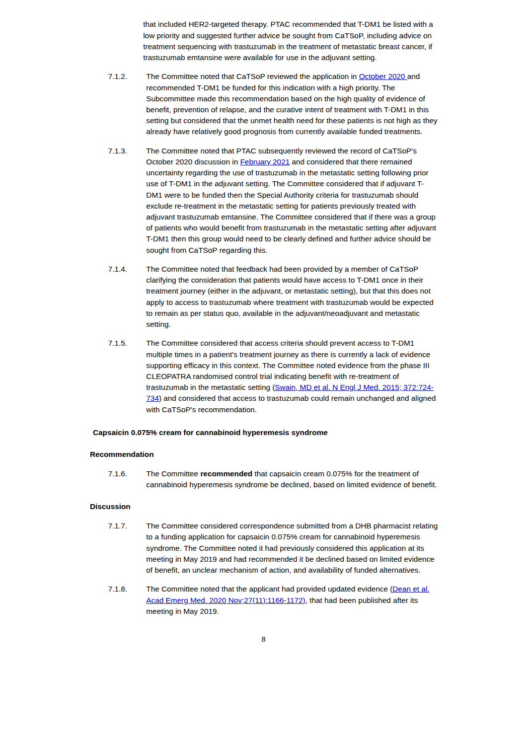that included HER2-targeted therapy. PTAC recommended that T-DM1 be listed with a low priority and suggested further advice be sought from CaTSoP, including advice on treatment sequencing with trastuzumab in the treatment of metastatic breast cancer, if trastuzumab emtansine were available for use in the adjuvant setting.
7.1.2.
The Committee noted that CaTSoP reviewed the application in October 2020 and recommended T-DM1 be funded for this indication with a high priority. The Subcommittee made this recommendation based on the high quality of evidence of benefit, prevention of relapse, and the curative intent of treatment with T-DM1 in this setting but considered that the unmet health need for these patients is not high as they already have relatively good prognosis from currently available funded treatments.
7.1.3.
The Committee noted that PTAC subsequently reviewed the record of CaTSoP's October 2020 discussion in February 2021 and considered that there remained uncertainty regarding the use of trastuzumab in the metastatic setting following prior use of T-DM1 in the adjuvant setting. The Committee considered that if adjuvant T-DM1 were to be funded then the Special Authority criteria for trastuzumab should exclude re-treatment in the metastatic setting for patients previously treated with adjuvant trastuzumab emtansine. The Committee considered that if there was a group of patients who would benefit from trastuzumab in the metastatic setting after adjuvant T-DM1 then this group would need to be clearly defined and further advice should be sought from CaTSoP regarding this.
7.1.4.
The Committee noted that feedback had been provided by a member of CaTSoP clarifying the consideration that patients would have access to T-DM1 once in their treatment journey (either in the adjuvant, or metastatic setting), but that this does not apply to access to trastuzumab where treatment with trastuzumab would be expected to remain as per status quo, available in the adjuvant/neoadjuvant and metastatic setting.
7.1.5.
The Committee considered that access criteria should prevent access to T-DM1 multiple times in a patient's treatment journey as there is currently a lack of evidence supporting efficacy in this context. The Committee noted evidence from the phase III CLEOPATRA randomised control trial indicating benefit with re-treatment of trastuzumab in the metastatic setting (Swain, MD et al. N Engl J Med. 2015; 372:724-734) and considered that access to trastuzumab could remain unchanged and aligned with CaTSoP's recommendation.
Capsaicin 0.075% cream for cannabinoid hyperemesis syndrome
Recommendation
7.1.6.
The Committee recommended that capsaicin cream 0.075% for the treatment of cannabinoid hyperemesis syndrome be declined, based on limited evidence of benefit.
Discussion
7.1.7.
The Committee considered correspondence submitted from a DHB pharmacist relating to a funding application for capsaicin 0.075% cream for cannabinoid hyperemesis syndrome. The Committee noted it had previously considered this application at its meeting in May 2019 and had recommended it be declined based on limited evidence of benefit, an unclear mechanism of action, and availability of funded alternatives.
7.1.8.
The Committee noted that the applicant had provided updated evidence (Dean et al. Acad Emerg Med. 2020 Nov;27(11):1166-1172), that had been published after its meeting in May 2019.
8